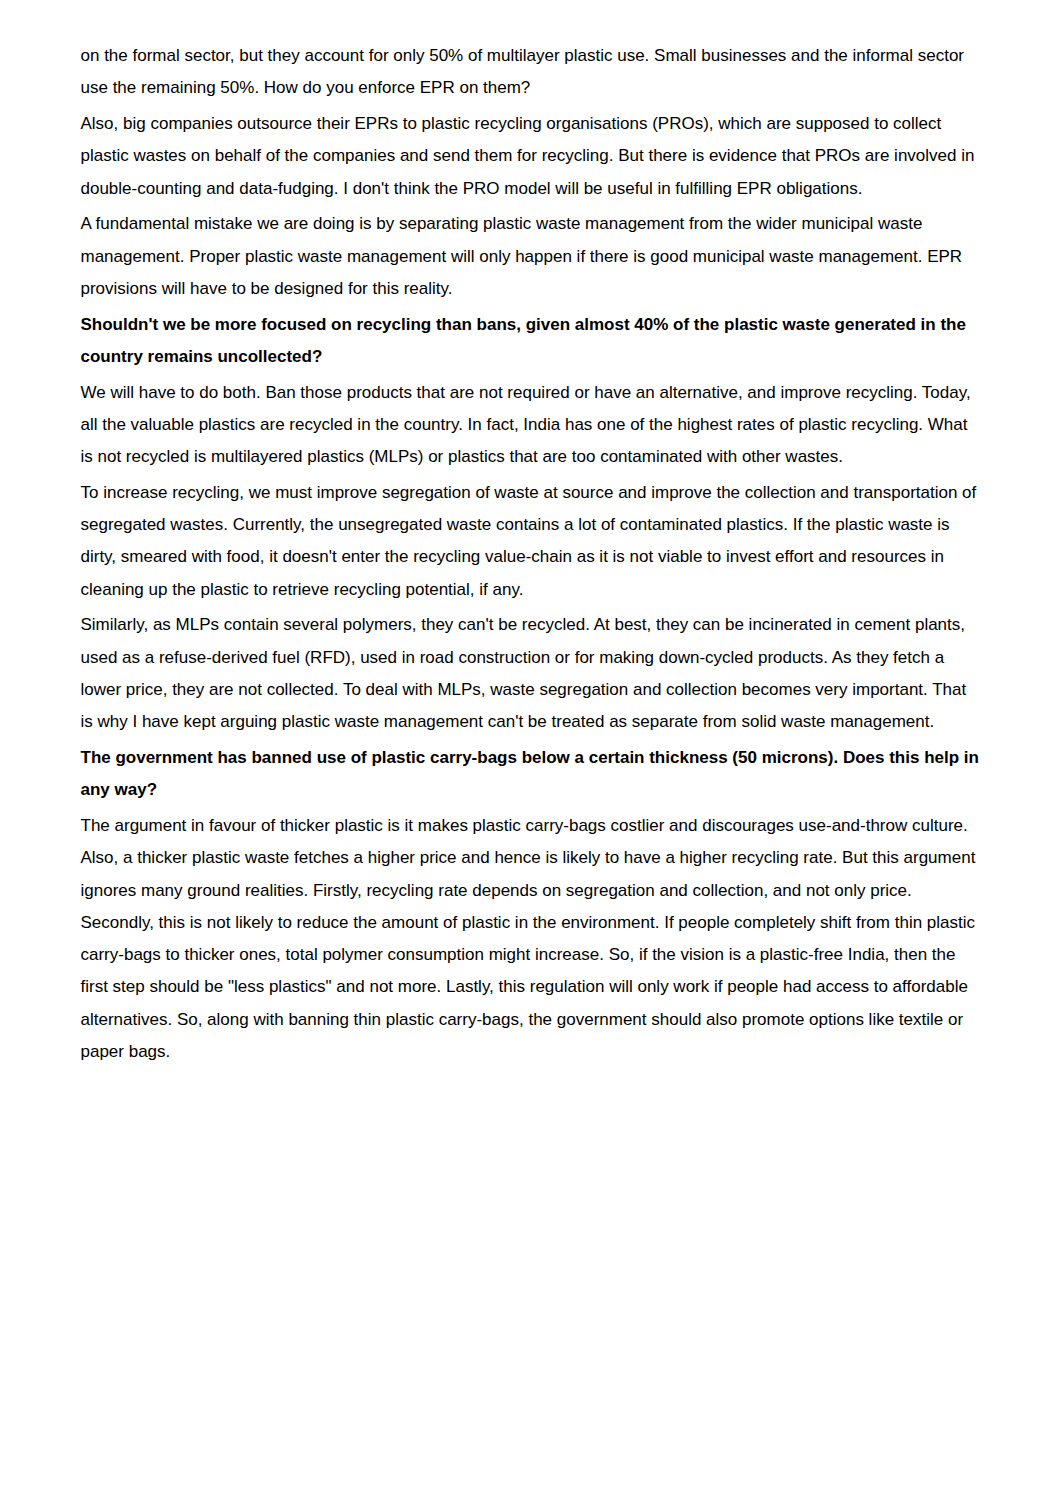on the formal sector, but they account for only 50% of multilayer plastic use. Small businesses and the informal sector use the remaining 50%. How do you enforce EPR on them?
Also, big companies outsource their EPRs to plastic recycling organisations (PROs), which are supposed to collect plastic wastes on behalf of the companies and send them for recycling. But there is evidence that PROs are involved in double-counting and data-fudging. I don't think the PRO model will be useful in fulfilling EPR obligations.
A fundamental mistake we are doing is by separating plastic waste management from the wider municipal waste management. Proper plastic waste management will only happen if there is good municipal waste management. EPR provisions will have to be designed for this reality.
Shouldn't we be more focused on recycling than bans, given almost 40% of the plastic waste generated in the country remains uncollected?
We will have to do both. Ban those products that are not required or have an alternative, and improve recycling. Today, all the valuable plastics are recycled in the country. In fact, India has one of the highest rates of plastic recycling. What is not recycled is multilayered plastics (MLPs) or plastics that are too contaminated with other wastes.
To increase recycling, we must improve segregation of waste at source and improve the collection and transportation of segregated wastes. Currently, the unsegregated waste contains a lot of contaminated plastics. If the plastic waste is dirty, smeared with food, it doesn't enter the recycling value-chain as it is not viable to invest effort and resources in cleaning up the plastic to retrieve recycling potential, if any.
Similarly, as MLPs contain several polymers, they can't be recycled. At best, they can be incinerated in cement plants, used as a refuse-derived fuel (RFD), used in road construction or for making down-cycled products. As they fetch a lower price, they are not collected. To deal with MLPs, waste segregation and collection becomes very important. That is why I have kept arguing plastic waste management can't be treated as separate from solid waste management.
The government has banned use of plastic carry-bags below a certain thickness (50 microns). Does this help in any way?
The argument in favour of thicker plastic is it makes plastic carry-bags costlier and discourages use-and-throw culture. Also, a thicker plastic waste fetches a higher price and hence is likely to have a higher recycling rate. But this argument ignores many ground realities. Firstly, recycling rate depends on segregation and collection, and not only price. Secondly, this is not likely to reduce the amount of plastic in the environment. If people completely shift from thin plastic carry-bags to thicker ones, total polymer consumption might increase. So, if the vision is a plastic-free India, then the first step should be "less plastics" and not more. Lastly, this regulation will only work if people had access to affordable alternatives. So, along with banning thin plastic carry-bags, the government should also promote options like textile or paper bags.